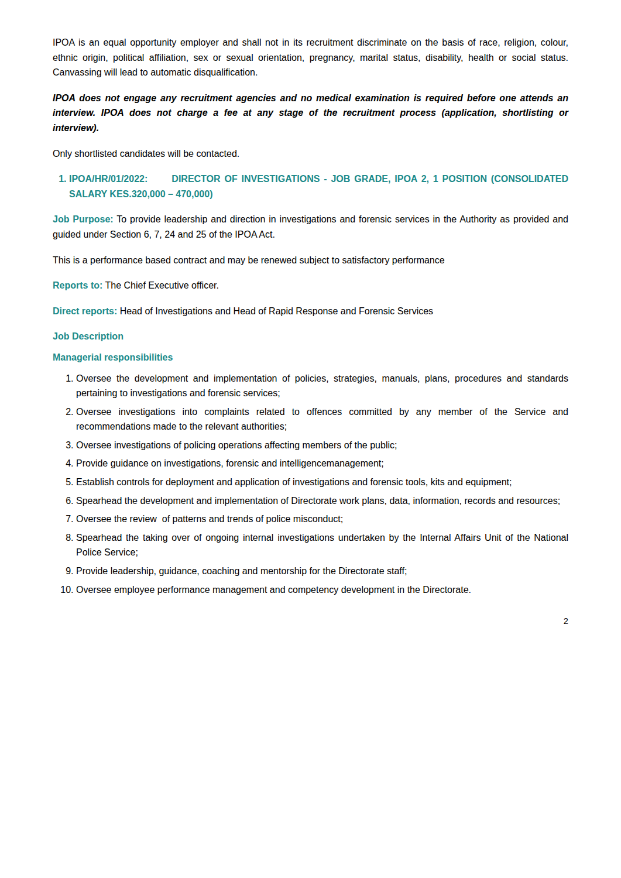IPOA is an equal opportunity employer and shall not in its recruitment discriminate on the basis of race, religion, colour, ethnic origin, political affiliation, sex or sexual orientation, pregnancy, marital status, disability, health or social status. Canvassing will lead to automatic disqualification.
IPOA does not engage any recruitment agencies and no medical examination is required before one attends an interview. IPOA does not charge a fee at any stage of the recruitment process (application, shortlisting or interview).
Only shortlisted candidates will be contacted.
IPOA/HR/01/2022: DIRECTOR OF INVESTIGATIONS - JOB GRADE, IPOA 2, 1 POSITION (CONSOLIDATED SALARY KES.320,000 – 470,000)
Job Purpose: To provide leadership and direction in investigations and forensic services in the Authority as provided and guided under Section 6, 7, 24 and 25 of the IPOA Act.
This is a performance based contract and may be renewed subject to satisfactory performance
Reports to: The Chief Executive officer.
Direct reports: Head of Investigations and Head of Rapid Response and Forensic Services
Job Description
Managerial responsibilities
Oversee the development and implementation of policies, strategies, manuals, plans, procedures and standards pertaining to investigations and forensic services;
Oversee investigations into complaints related to offences committed by any member of the Service and recommendations made to the relevant authorities;
Oversee investigations of policing operations affecting members of the public;
Provide guidance on investigations, forensic and intelligencemanagement;
Establish controls for deployment and application of investigations and forensic tools, kits and equipment;
Spearhead the development and implementation of Directorate work plans, data, information, records and resources;
Oversee the review of patterns and trends of police misconduct;
Spearhead the taking over of ongoing internal investigations undertaken by the Internal Affairs Unit of the National Police Service;
Provide leadership, guidance, coaching and mentorship for the Directorate staff;
Oversee employee performance management and competency development in the Directorate.
2